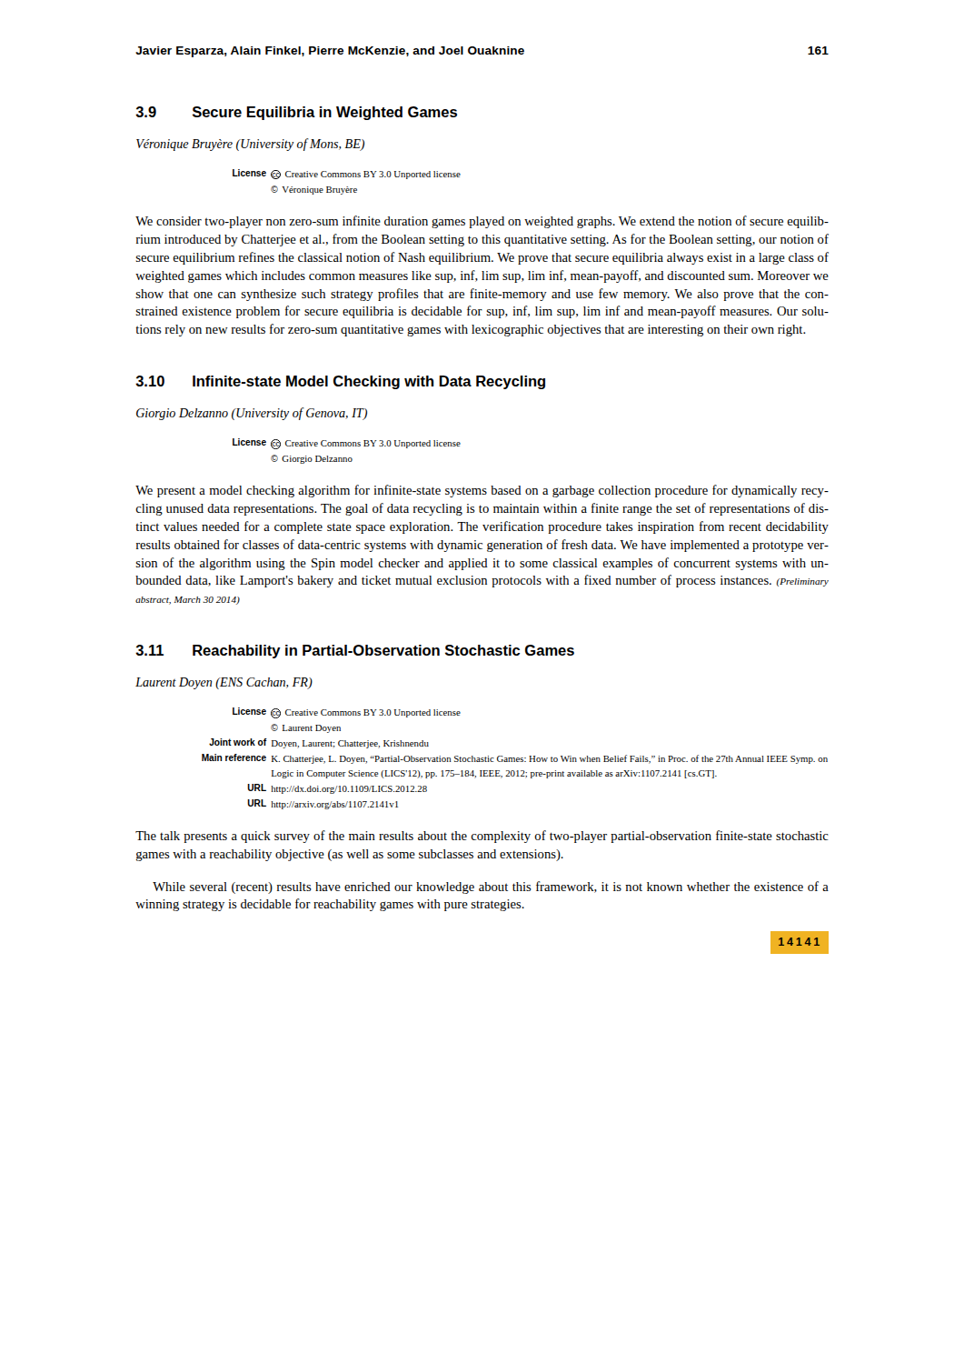Javier Esparza, Alain Finkel, Pierre McKenzie, and Joel Ouaknine 161
3.9 Secure Equilibria in Weighted Games
Véronique Bruyère (University of Mons, BE)
| License | cc Creative Commons BY 3.0 Unported license |
| | © Véronique Bruyère |
We consider two-player non zero-sum infinite duration games played on weighted graphs. We extend the notion of secure equilibrium introduced by Chatterjee et al., from the Boolean setting to this quantitative setting. As for the Boolean setting, our notion of secure equilibrium refines the classical notion of Nash equilibrium. We prove that secure equilibria always exist in a large class of weighted games which includes common measures like sup, inf, lim sup, lim inf, mean-payoff, and discounted sum. Moreover we show that one can synthesize such strategy profiles that are finite-memory and use few memory. We also prove that the constrained existence problem for secure equilibria is decidable for sup, inf, lim sup, lim inf and mean-payoff measures. Our solutions rely on new results for zero-sum quantitative games with lexicographic objectives that are interesting on their own right.
3.10 Infinite-state Model Checking with Data Recycling
Giorgio Delzanno (University of Genova, IT)
| License | cc Creative Commons BY 3.0 Unported license |
| | © Giorgio Delzanno |
We present a model checking algorithm for infinite-state systems based on a garbage collection procedure for dynamically recycling unused data representations. The goal of data recycling is to maintain within a finite range the set of representations of distinct values needed for a complete state space exploration. The verification procedure takes inspiration from recent decidability results obtained for classes of data-centric systems with dynamic generation of fresh data. We have implemented a prototype version of the algorithm using the Spin model checker and applied it to some classical examples of concurrent systems with unbounded data, like Lamport's bakery and ticket mutual exclusion protocols with a fixed number of process instances. (Preliminary abstract, March 30 2014)
3.11 Reachability in Partial-Observation Stochastic Games
Laurent Doyen (ENS Cachan, FR)
| License | cc Creative Commons BY 3.0 Unported license |
| | © Laurent Doyen |
| Joint work of | Doyen, Laurent; Chatterjee, Krishnendu |
| Main reference | K. Chatterjee, L. Doyen, “Partial-Observation Stochastic Games: How to Win when Belief Fails,” in Proc. of the 27th Annual IEEE Symp. on Logic in Computer Science (LICS'12), pp. 175–184, IEEE, 2012; pre-print available as arXiv:1107.2141 [cs.GT]. |
| URL | http://dx.doi.org/10.1109/LICS.2012.28 |
| URL | http://arxiv.org/abs/1107.2141v1 |
The talk presents a quick survey of the main results about the complexity of two-player partial-observation finite-state stochastic games with a reachability objective (as well as some subclasses and extensions).
While several (recent) results have enriched our knowledge about this framework, it is not known whether the existence of a winning strategy is decidable for reachability games with pure strategies.
14141